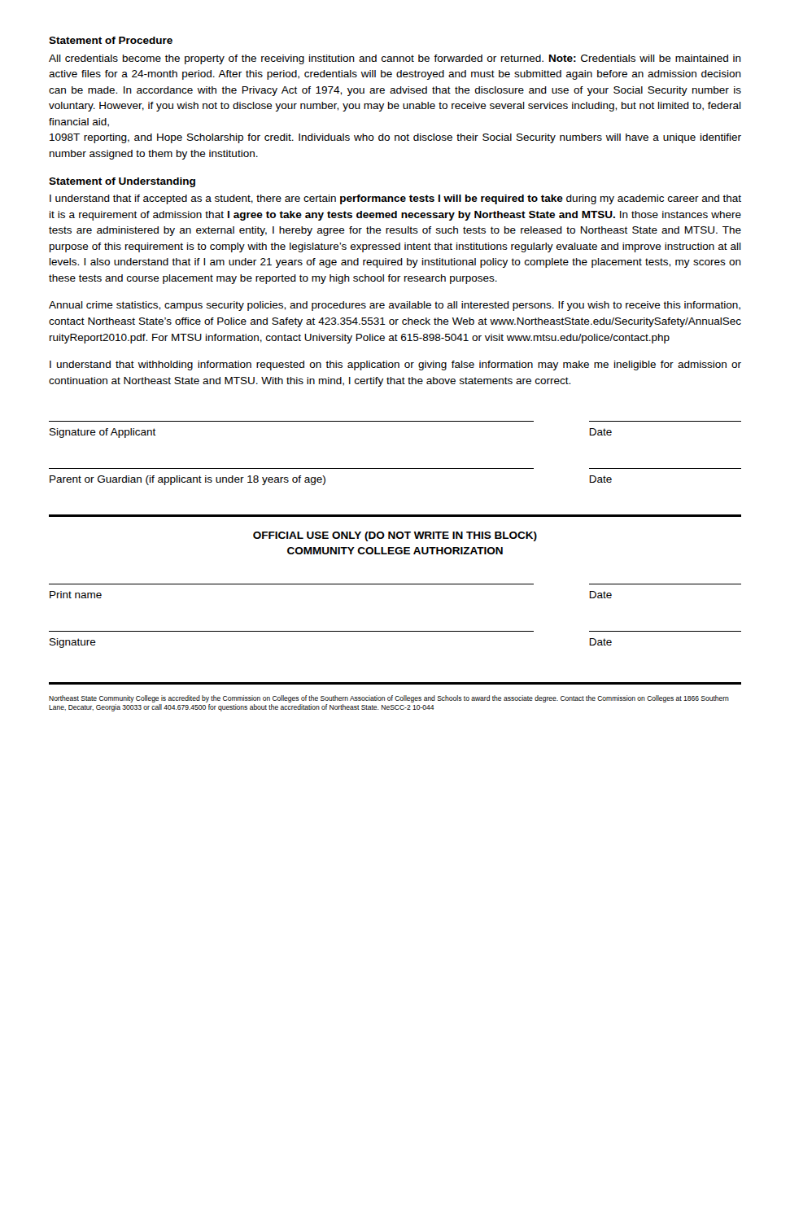Statement of Procedure
All credentials become the property of the receiving institution and cannot be forwarded or returned. Note: Credentials will be maintained in active files for a 24-month period. After this period, credentials will be destroyed and must be submitted again before an admission decision can be made. In accordance with the Privacy Act of 1974, you are advised that the disclosure and use of your Social Security number is voluntary. However, if you wish not to disclose your number, you may be unable to receive several services including, but not limited to, federal financial aid,
1098T reporting, and Hope Scholarship for credit. Individuals who do not disclose their Social Security numbers will have a unique identifier number assigned to them by the institution.
Statement of Understanding
I understand that if accepted as a student, there are certain performance tests I will be required to take during my academic career and that it is a requirement of admission that I agree to take any tests deemed necessary by Northeast State and MTSU. In those instances where tests are administered by an external entity, I hereby agree for the results of such tests to be released to Northeast State and MTSU. The purpose of this requirement is to comply with the legislature’s expressed intent that institutions regularly evaluate and improve instruction at all levels. I also understand that if I am under 21 years of age and required by institutional policy to complete the placement tests, my scores on these tests and course placement may be reported to my high school for research purposes.
Annual crime statistics, campus security policies, and procedures are available to all interested persons. If you wish to receive this information, contact Northeast State’s office of Police and Safety at 423.354.5531 or check the Web at www.NortheastState.edu/SecuritySafety/AnnualSecruityReport2010.pdf. For MTSU information, contact University Police at 615-898-5041 or visit www.mtsu.edu/police/contact.php
I understand that withholding information requested on this application or giving false information may make me ineligible for admission or continuation at Northeast State and MTSU. With this in mind, I certify that the above statements are correct.
Signature of Applicant
Date
Parent or Guardian (if applicant is under 18 years of age)
Date
OFFICIAL USE ONLY (DO NOT WRITE IN THIS BLOCK)
COMMUNITY COLLEGE AUTHORIZATION
Print name
Date
Signature
Date
Northeast State Community College is accredited by the Commission on Colleges of the Southern Association of Colleges and Schools to award the associate degree. Contact the Commission on Colleges at 1866 Southern Lane, Decatur, Georgia 30033 or call 404.679.4500 for questions about the accreditation of Northeast State. NeSCC-2 10-044